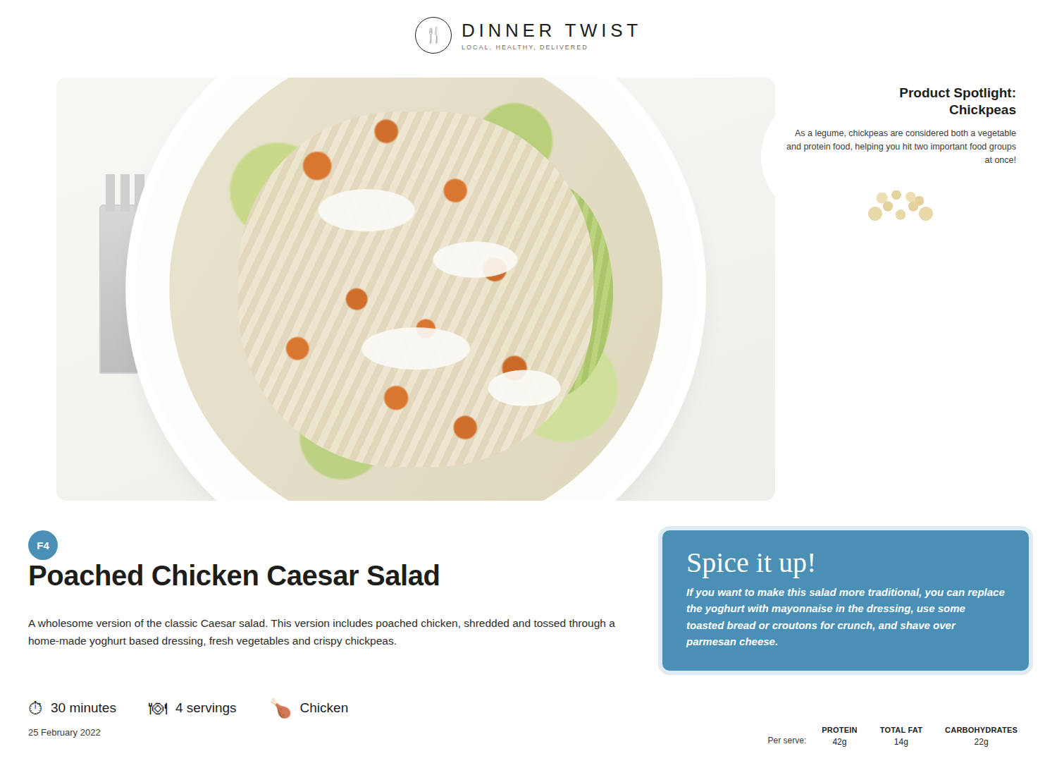🍴
DINNER TWIST
LOCAL, HEALTHY, DELIVERED
Product Spotlight:
Chickpeas
As a legume, chickpeas are considered both a vegetable and protein food, helping you hit two important food groups at once!
F4
Poached Chicken Caesar Salad
A wholesome version of the classic Caesar salad. This version includes poached chicken, shredded and tossed through a home-made yoghurt based dressing, fresh vegetables and crispy chickpeas.
Spice it up!
If you want to make this salad more traditional, you can replace the yoghurt with mayonnaise in the dressing, use some toasted bread or croutons for crunch, and shave over parmesan cheese.
⏱30 minutes
🍽4 servings
🍗Chicken
25 February 2022
Per serve:
| PROTEIN | TOTAL FAT | CARBOHYDRATES |
| --- | --- | --- |
| 42g | 14g | 22g |